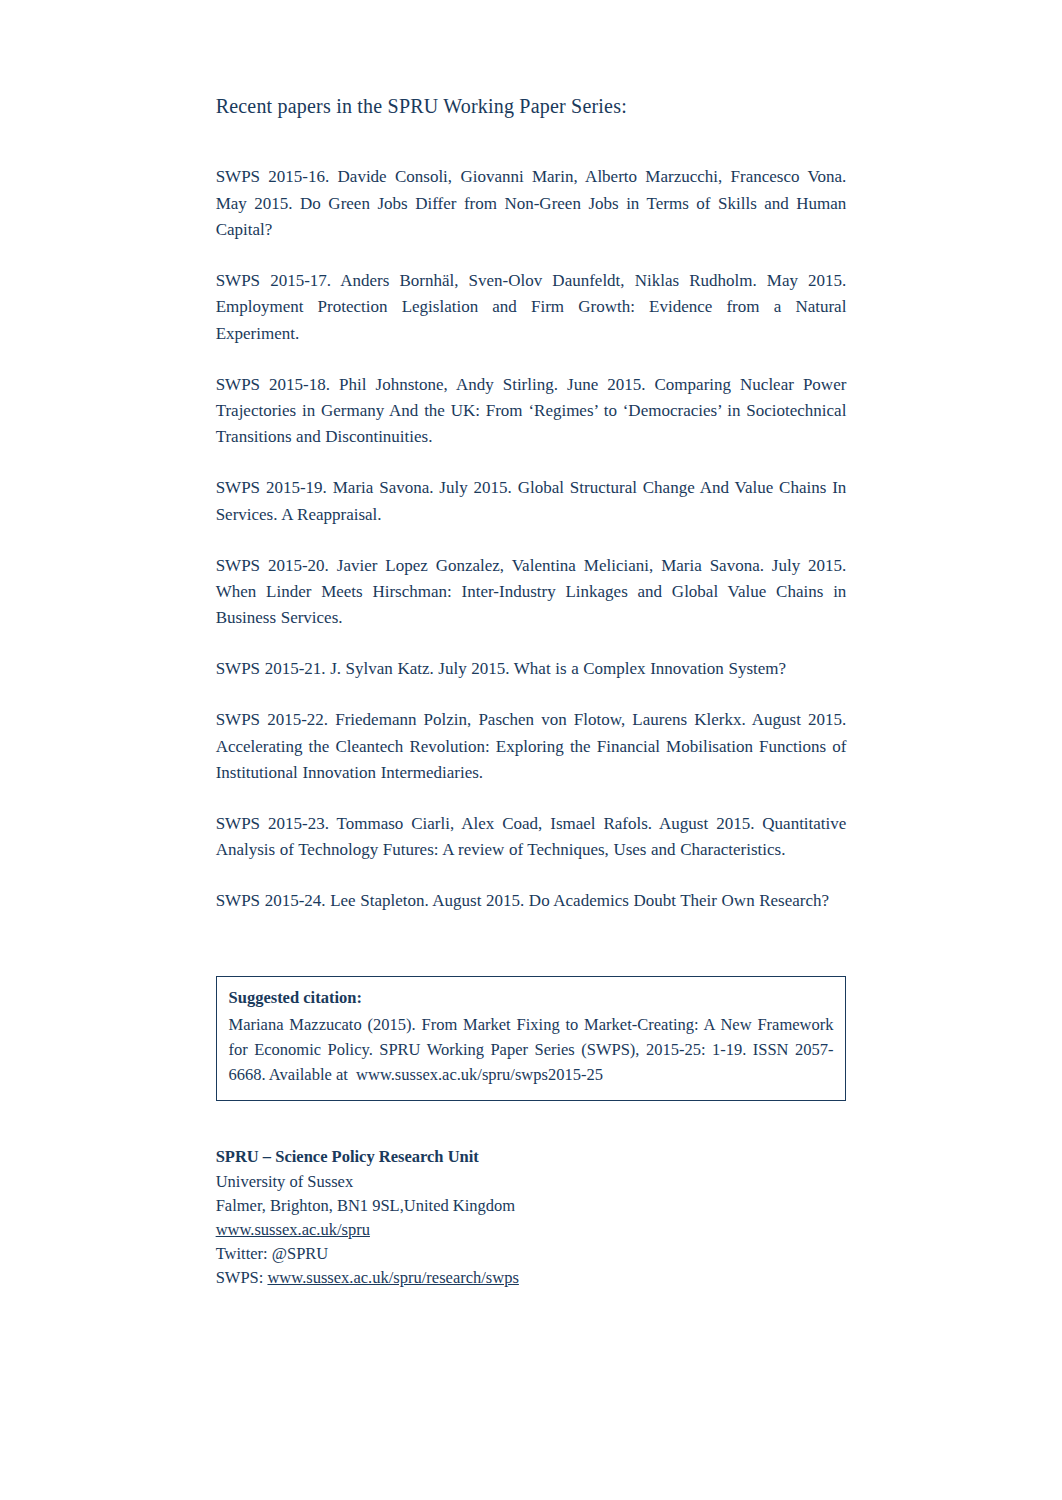Recent papers in the SPRU Working Paper Series:
SWPS 2015-16. Davide Consoli, Giovanni Marin, Alberto Marzucchi, Francesco Vona. May 2015. Do Green Jobs Differ from Non-Green Jobs in Terms of Skills and Human Capital?
SWPS 2015-17. Anders Bornhäl, Sven-Olov Daunfeldt, Niklas Rudholm. May 2015. Employment Protection Legislation and Firm Growth: Evidence from a Natural Experiment.
SWPS 2015-18. Phil Johnstone, Andy Stirling. June 2015. Comparing Nuclear Power Trajectories in Germany And the UK: From ‘Regimes’ to ‘Democracies’ in Sociotechnical Transitions and Discontinuities.
SWPS 2015-19. Maria Savona. July 2015. Global Structural Change And Value Chains In Services. A Reappraisal.
SWPS 2015-20. Javier Lopez Gonzalez, Valentina Meliciani, Maria Savona. July 2015. When Linder Meets Hirschman: Inter-Industry Linkages and Global Value Chains in Business Services.
SWPS 2015-21. J. Sylvan Katz. July 2015. What is a Complex Innovation System?
SWPS 2015-22. Friedemann Polzin, Paschen von Flotow, Laurens Klerkx. August 2015. Accelerating the Cleantech Revolution: Exploring the Financial Mobilisation Functions of Institutional Innovation Intermediaries.
SWPS 2015-23. Tommaso Ciarli, Alex Coad, Ismael Rafols. August 2015. Quantitative Analysis of Technology Futures: A review of Techniques, Uses and Characteristics.
SWPS 2015-24. Lee Stapleton. August 2015. Do Academics Doubt Their Own Research?
Suggested citation:
Mariana Mazzucato (2015). From Market Fixing to Market-Creating: A New Framework for Economic Policy. SPRU Working Paper Series (SWPS), 2015-25: 1-19. ISSN 2057-6668. Available at www.sussex.ac.uk/spru/swps2015-25
SPRU – Science Policy Research Unit
University of Sussex
Falmer, Brighton, BN1 9SL,United Kingdom
www.sussex.ac.uk/spru
Twitter: @SPRU
SWPS: www.sussex.ac.uk/spru/research/swps